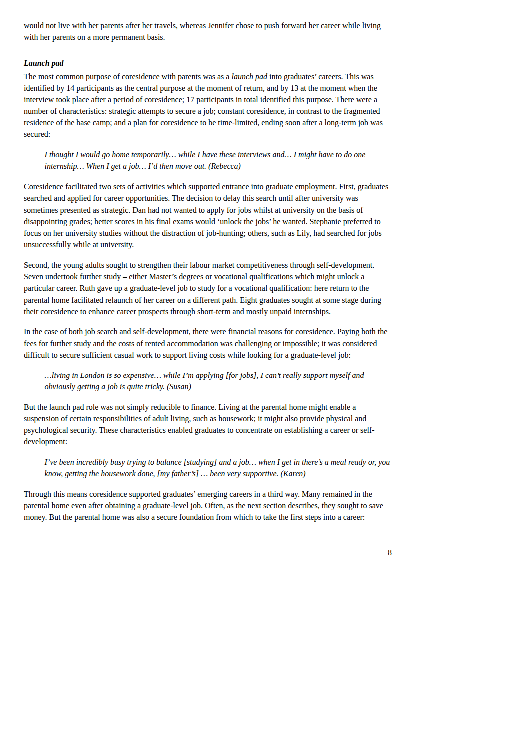would not live with her parents after her travels, whereas Jennifer chose to push forward her career while living with her parents on a more permanent basis.
Launch pad
The most common purpose of coresidence with parents was as a launch pad into graduates’ careers. This was identified by 14 participants as the central purpose at the moment of return, and by 13 at the moment when the interview took place after a period of coresidence; 17 participants in total identified this purpose. There were a number of characteristics: strategic attempts to secure a job; constant coresidence, in contrast to the fragmented residence of the base camp; and a plan for coresidence to be time-limited, ending soon after a long-term job was secured:
I thought I would go home temporarily… while I have these interviews and… I might have to do one internship… When I get a job… I’d then move out. (Rebecca)
Coresidence facilitated two sets of activities which supported entrance into graduate employment. First, graduates searched and applied for career opportunities. The decision to delay this search until after university was sometimes presented as strategic. Dan had not wanted to apply for jobs whilst at university on the basis of disappointing grades; better scores in his final exams would ‘unlock the jobs’ he wanted. Stephanie preferred to focus on her university studies without the distraction of job-hunting; others, such as Lily, had searched for jobs unsuccessfully while at university.
Second, the young adults sought to strengthen their labour market competitiveness through self-development. Seven undertook further study – either Master’s degrees or vocational qualifications which might unlock a particular career. Ruth gave up a graduate-level job to study for a vocational qualification: here return to the parental home facilitated relaunch of her career on a different path. Eight graduates sought at some stage during their coresidence to enhance career prospects through short-term and mostly unpaid internships.
In the case of both job search and self-development, there were financial reasons for coresidence. Paying both the fees for further study and the costs of rented accommodation was challenging or impossible; it was considered difficult to secure sufficient casual work to support living costs while looking for a graduate-level job:
…living in London is so expensive… while I’m applying [for jobs], I can’t really support myself and obviously getting a job is quite tricky. (Susan)
But the launch pad role was not simply reducible to finance. Living at the parental home might enable a suspension of certain responsibilities of adult living, such as housework; it might also provide physical and psychological security. These characteristics enabled graduates to concentrate on establishing a career or self-development:
I’ve been incredibly busy trying to balance [studying] and a job… when I get in there’s a meal ready or, you know, getting the housework done, [my father’s] … been very supportive. (Karen)
Through this means coresidence supported graduates’ emerging careers in a third way. Many remained in the parental home even after obtaining a graduate-level job. Often, as the next section describes, they sought to save money. But the parental home was also a secure foundation from which to take the first steps into a career:
8